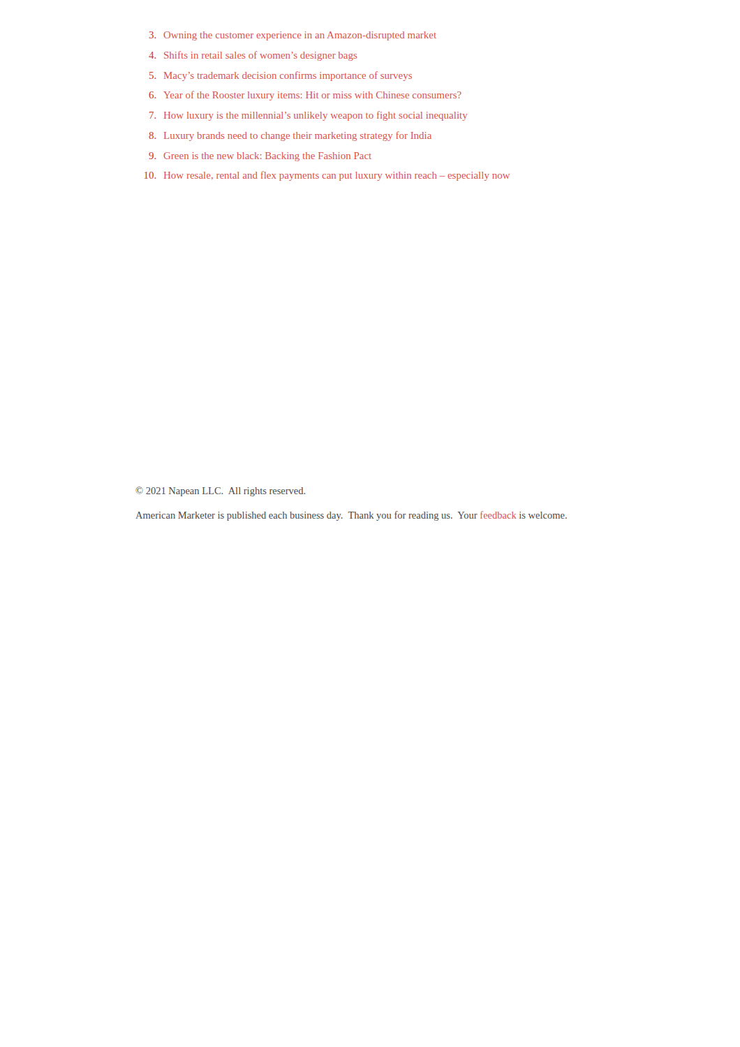Owning the customer experience in an Amazon-disrupted market
Shifts in retail sales of women’s designer bags
Macy’s trademark decision confirms importance of surveys
Year of the Rooster luxury items: Hit or miss with Chinese consumers?
How luxury is the millennial’s unlikely weapon to fight social inequality
Luxury brands need to change their marketing strategy for India
Green is the new black: Backing the Fashion Pact
How resale, rental and flex payments can put luxury within reach – especially now
© 2021 Napean LLC. All rights reserved.
American Marketer is published each business day. Thank you for reading us. Your feedback is welcome.